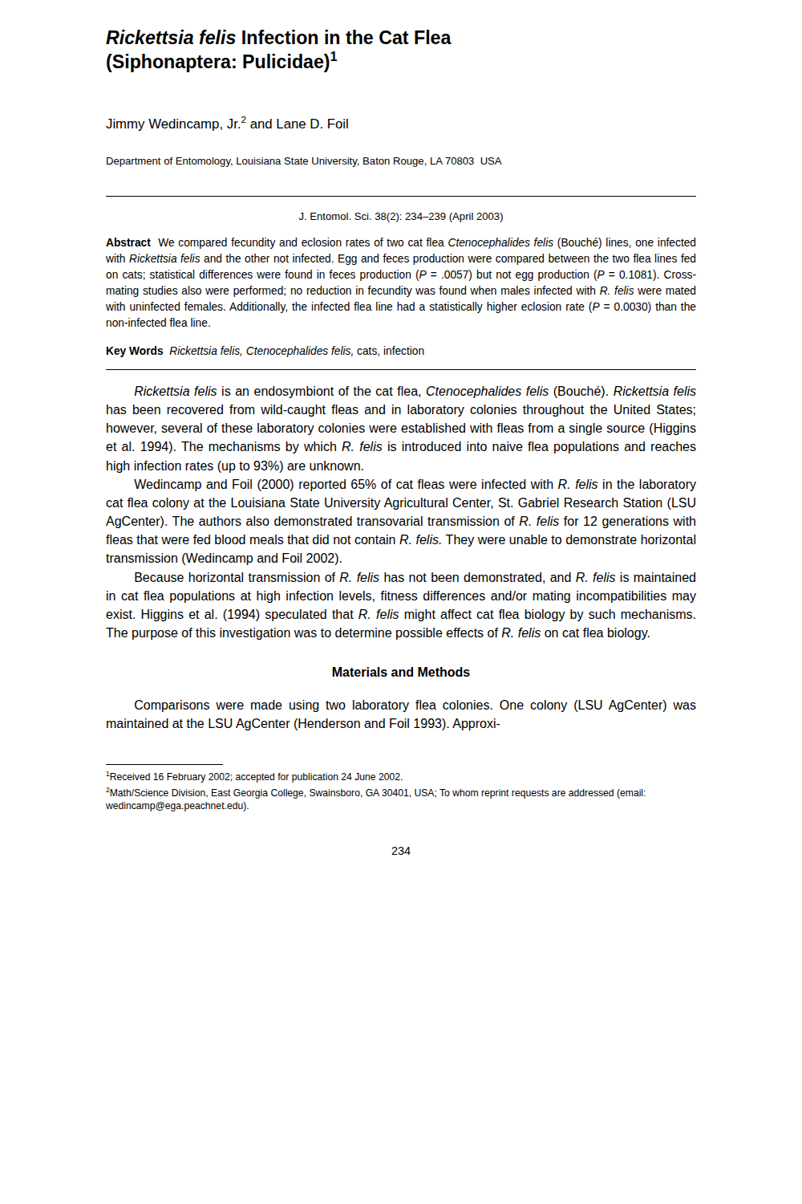Rickettsia felis Infection in the Cat Flea
(Siphonaptera: Pulicidae)1
Jimmy Wedincamp, Jr.2 and Lane D. Foil
Department of Entomology, Louisiana State University, Baton Rouge, LA 70803 USA
J. Entomol. Sci. 38(2): 234–239 (April 2003)
Abstract We compared fecundity and eclosion rates of two cat flea Ctenocephalides felis (Bouché) lines, one infected with Rickettsia felis and the other not infected. Egg and feces production were compared between the two flea lines fed on cats; statistical differences were found in feces production (P = .0057) but not egg production (P = 0.1081). Cross-mating studies also were performed; no reduction in fecundity was found when males infected with R. felis were mated with uninfected females. Additionally, the infected flea line had a statistically higher eclosion rate (P = 0.0030) than the non-infected flea line.
Key Words Rickettsia felis, Ctenocephalides felis, cats, infection
Rickettsia felis is an endosymbiont of the cat flea, Ctenocephalides felis (Bouché). Rickettsia felis has been recovered from wild-caught fleas and in laboratory colonies throughout the United States; however, several of these laboratory colonies were established with fleas from a single source (Higgins et al. 1994). The mechanisms by which R. felis is introduced into naive flea populations and reaches high infection rates (up to 93%) are unknown.
Wedincamp and Foil (2000) reported 65% of cat fleas were infected with R. felis in the laboratory cat flea colony at the Louisiana State University Agricultural Center, St. Gabriel Research Station (LSU AgCenter). The authors also demonstrated transovarial transmission of R. felis for 12 generations with fleas that were fed blood meals that did not contain R. felis. They were unable to demonstrate horizontal transmission (Wedincamp and Foil 2002).
Because horizontal transmission of R. felis has not been demonstrated, and R. felis is maintained in cat flea populations at high infection levels, fitness differences and/or mating incompatibilities may exist. Higgins et al. (1994) speculated that R. felis might affect cat flea biology by such mechanisms. The purpose of this investigation was to determine possible effects of R. felis on cat flea biology.
Materials and Methods
Comparisons were made using two laboratory flea colonies. One colony (LSU AgCenter) was maintained at the LSU AgCenter (Henderson and Foil 1993). Approxi-
1Received 16 February 2002; accepted for publication 24 June 2002.
2Math/Science Division, East Georgia College, Swainsboro, GA 30401, USA; To whom reprint requests are addressed (email: wedincamp@ega.peachnet.edu).
234